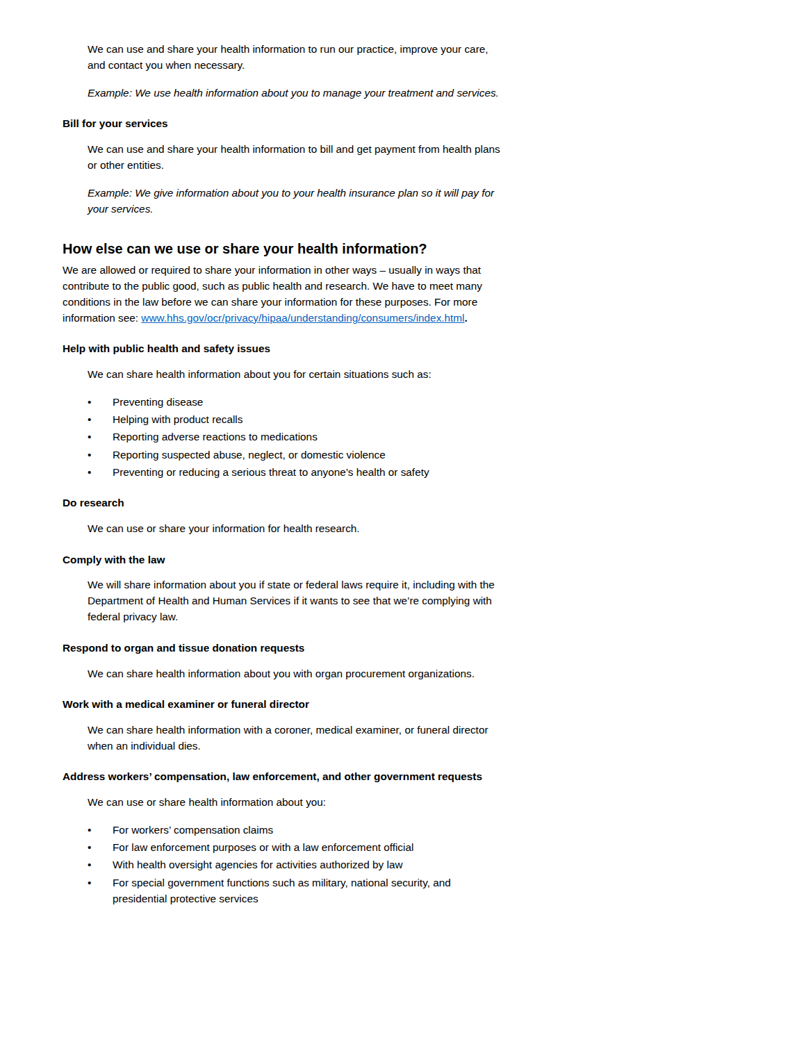We can use and share your health information to run our practice, improve your care, and contact you when necessary.
Example: We use health information about you to manage your treatment and services.
Bill for your services
We can use and share your health information to bill and get payment from health plans or other entities.
Example: We give information about you to your health insurance plan so it will pay for your services.
How else can we use or share your health information?
We are allowed or required to share your information in other ways – usually in ways that contribute to the public good, such as public health and research. We have to meet many conditions in the law before we can share your information for these purposes. For more information see: www.hhs.gov/ocr/privacy/hipaa/understanding/consumers/index.html.
Help with public health and safety issues
We can share health information about you for certain situations such as:
Preventing disease
Helping with product recalls
Reporting adverse reactions to medications
Reporting suspected abuse, neglect, or domestic violence
Preventing or reducing a serious threat to anyone’s health or safety
Do research
We can use or share your information for health research.
Comply with the law
We will share information about you if state or federal laws require it, including with the Department of Health and Human Services if it wants to see that we’re complying with federal privacy law.
Respond to organ and tissue donation requests
We can share health information about you with organ procurement organizations.
Work with a medical examiner or funeral director
We can share health information with a coroner, medical examiner, or funeral director when an individual dies.
Address workers’ compensation, law enforcement, and other government requests
We can use or share health information about you:
For workers’ compensation claims
For law enforcement purposes or with a law enforcement official
With health oversight agencies for activities authorized by law
For special government functions such as military, national security, and presidential protective services